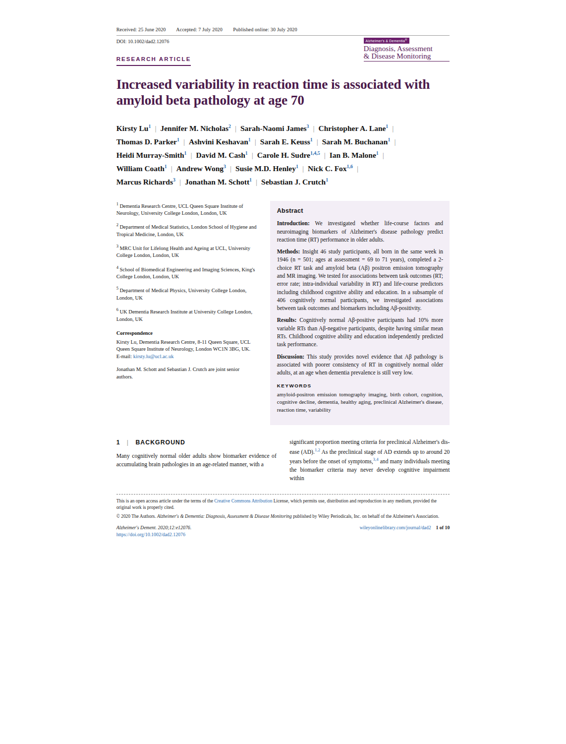Received: 25 June 2020 Accepted: 7 July 2020 Published online: 30 July 2020
DOI: 10.1002/dad2.12076
Alzheimer's & Dementia® Diagnosis, Assessment & Disease Monitoring
RESEARCH ARTICLE
Increased variability in reaction time is associated with amyloid beta pathology at age 70
Kirsty Lu1|Jennifer M. Nicholas2|Sarah-Naomi James3|Christopher A. Lane1|
Thomas D. Parker1|Ashvini Keshavan1|Sarah E. Keuss1|Sarah M. Buchanan1|
Heidi Murray-Smith1|David M. Cash1|Carole H. Sudre1,4,5|Ian B. Malone1|
William Coath1|Andrew Wong3|Susie M.D. Henley1|Nick C. Fox1,6|
Marcus Richards3|Jonathan M. Schott1|Sebastian J. Crutch1
1 Dementia Research Centre, UCL Queen Square Institute of Neurology, University College London, London, UK
2 Department of Medical Statistics, London School of Hygiene and Tropical Medicine, London, UK
3 MRC Unit for Lifelong Health and Ageing at UCL, University College London, London, UK
4 School of Biomedical Engineering and Imaging Sciences, King's College London, London, UK
5 Department of Medical Physics, University College London, London, UK
6 UK Dementia Research Institute at University College London, London, UK
Correspondence
Kirsty Lu, Dementia Research Centre, 8-11 Queen Square, UCL Queen Square Institute of Neurology, London WC1N 3BG, UK.
E-mail: kirsty.lu@ucl.ac.uk
Jonathan M. Schott and Sebastian J. Crutch are joint senior authors.
Abstract
Introduction: We investigated whether life-course factors and neuroimaging biomarkers of Alzheimer's disease pathology predict reaction time (RT) performance in older adults.
Methods: Insight 46 study participants, all born in the same week in 1946 (n = 501; ages at assessment = 69 to 71 years), completed a 2-choice RT task and amyloid beta (Aβ) positron emission tomography and MR imaging. We tested for associations between task outcomes (RT; error rate; intra-individual variability in RT) and life-course predictors including childhood cognitive ability and education. In a subsample of 406 cognitively normal participants, we investigated associations between task outcomes and biomarkers including Aβ-positivity.
Results: Cognitively normal Aβ-positive participants had 10% more variable RTs than Aβ-negative participants, despite having similar mean RTs. Childhood cognitive ability and education independently predicted task performance.
Discussion: This study provides novel evidence that Aβ pathology is associated with poorer consistency of RT in cognitively normal older adults, at an age when dementia prevalence is still very low.
KEYWORDS
amyloid-positron emission tomography imaging, birth cohort, cognition, cognitive decline, dementia, healthy aging, preclinical Alzheimer's disease, reaction time, variability
1|BACKGROUND
Many cognitively normal older adults show biomarker evidence of accumulating brain pathologies in an age-related manner, with a
significant proportion meeting criteria for preclinical Alzheimer's disease (AD).1,2 As the preclinical stage of AD extends up to around 20 years before the onset of symptoms,3,4 and many individuals meeting the biomarker criteria may never develop cognitive impairment within
This is an open access article under the terms of the Creative Commons Attribution License, which permits use, distribution and reproduction in any medium, provided the original work is properly cited.
© 2020 The Authors. Alzheimer's & Dementia: Diagnosis, Assessment & Disease Monitoring published by Wiley Periodicals, Inc. on behalf of the Alzheimer's Association.
Alzheimer's Dement. 2020;12:e12076. https://doi.org/10.1002/dad2.12076
wileyonlinelibrary.com/journal/dad2 1 of 10